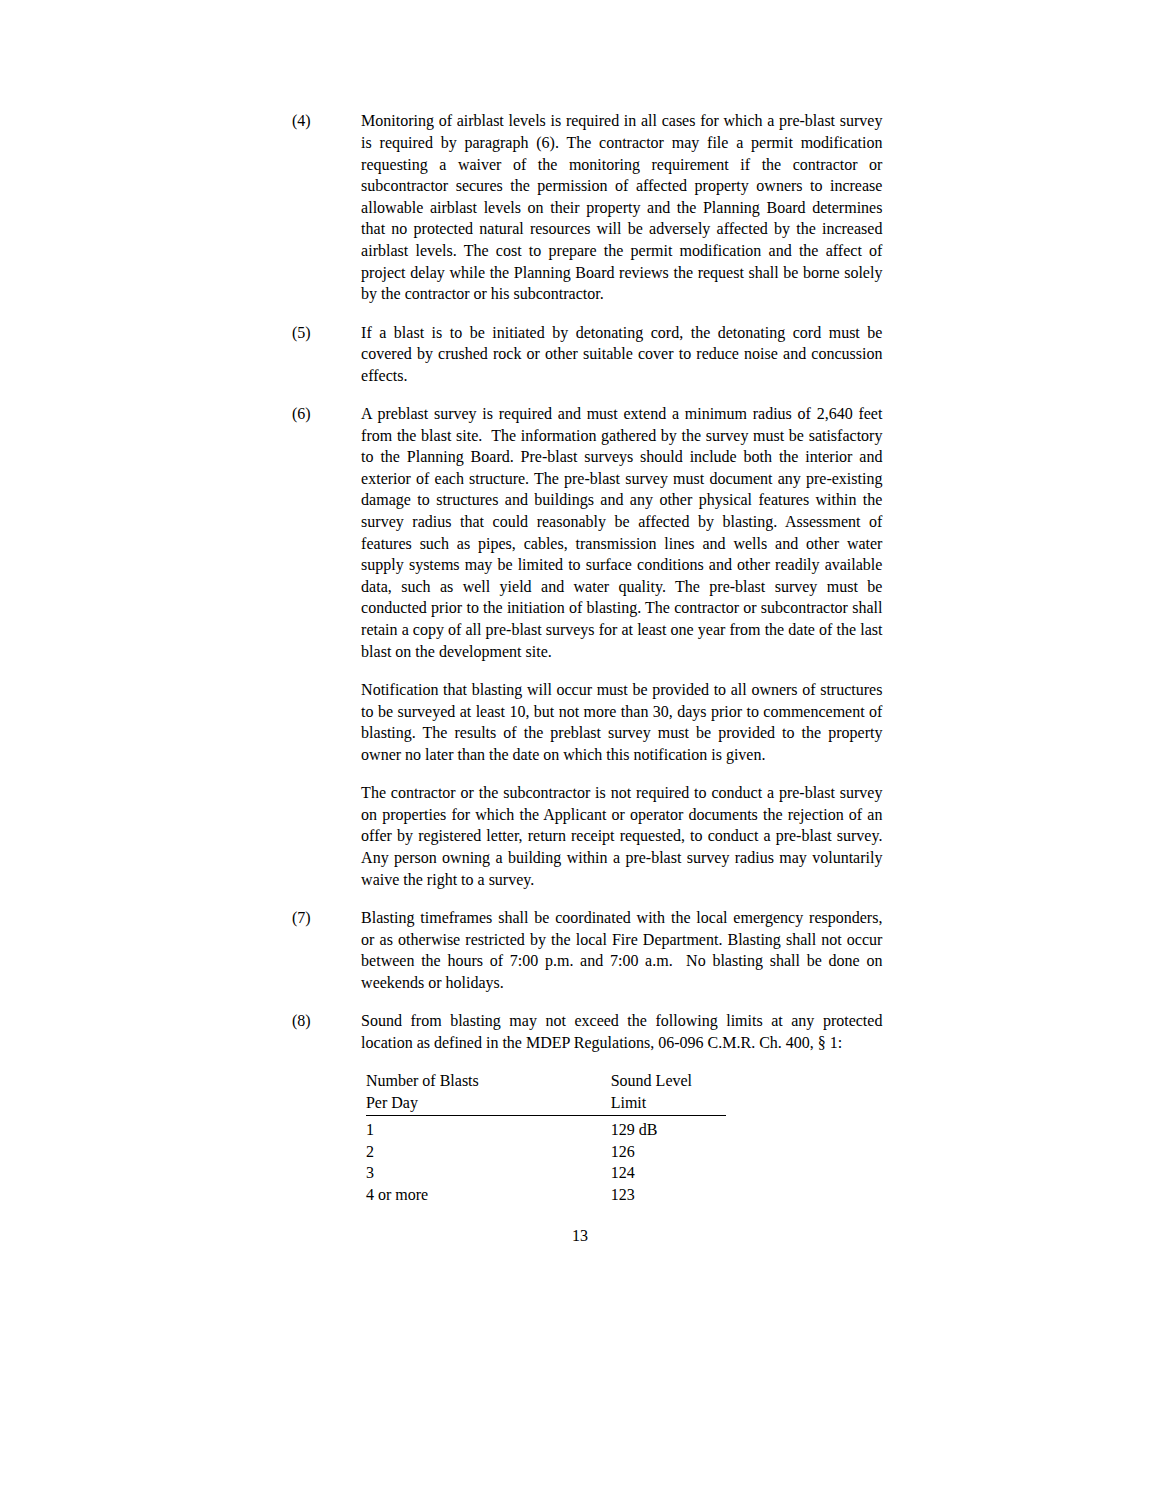(4)
Monitoring of airblast levels is required in all cases for which a pre-blast survey is required by paragraph (6). The contractor may file a permit modification requesting a waiver of the monitoring requirement if the contractor or subcontractor secures the permission of affected property owners to increase allowable airblast levels on their property and the Planning Board determines that no protected natural resources will be adversely affected by the increased airblast levels. The cost to prepare the permit modification and the affect of project delay while the Planning Board reviews the request shall be borne solely by the contractor or his subcontractor.
(5)
If a blast is to be initiated by detonating cord, the detonating cord must be covered by crushed rock or other suitable cover to reduce noise and concussion effects.
(6)
A preblast survey is required and must extend a minimum radius of 2,640 feet from the blast site. The information gathered by the survey must be satisfactory to the Planning Board. Pre-blast surveys should include both the interior and exterior of each structure. The pre-blast survey must document any pre-existing damage to structures and buildings and any other physical features within the survey radius that could reasonably be affected by blasting. Assessment of features such as pipes, cables, transmission lines and wells and other water supply systems may be limited to surface conditions and other readily available data, such as well yield and water quality. The pre-blast survey must be conducted prior to the initiation of blasting. The contractor or subcontractor shall retain a copy of all pre-blast surveys for at least one year from the date of the last blast on the development site.
Notification that blasting will occur must be provided to all owners of structures to be surveyed at least 10, but not more than 30, days prior to commencement of blasting. The results of the preblast survey must be provided to the property owner no later than the date on which this notification is given.
The contractor or the subcontractor is not required to conduct a pre-blast survey on properties for which the Applicant or operator documents the rejection of an offer by registered letter, return receipt requested, to conduct a pre-blast survey. Any person owning a building within a pre-blast survey radius may voluntarily waive the right to a survey.
(7)
Blasting timeframes shall be coordinated with the local emergency responders, or as otherwise restricted by the local Fire Department. Blasting shall not occur between the hours of 7:00 p.m. and 7:00 a.m. No blasting shall be done on weekends or holidays.
(8)
Sound from blasting may not exceed the following limits at any protected location as defined in the MDEP Regulations, 06-096 C.M.R. Ch. 400, § 1:
| Number of Blasts | Sound Level |
| Per Day | Limit |
| 1 | 129 dB |
| 2 | 126 |
| 3 | 124 |
| 4 or more | 123 |
13